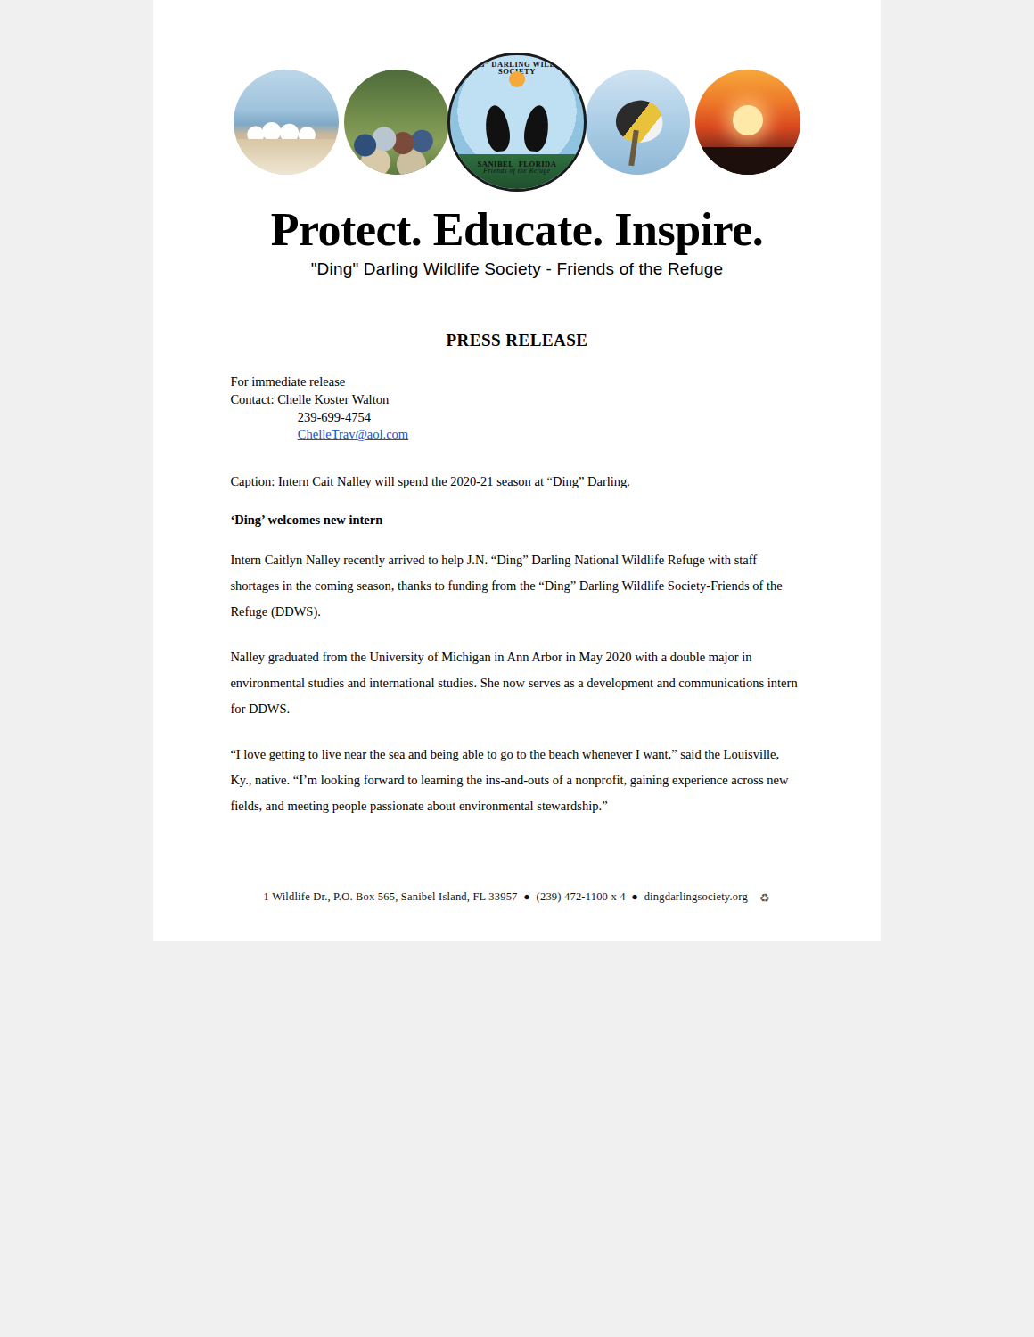“DING” DARLING WILDLIFE SOCIETY
SANIBEL FLORIDAFriends of the Refuge
Protect. Educate. Inspire.
"Ding" Darling Wildlife Society - Friends of the Refuge
PRESS RELEASE
For immediate release
Contact: Chelle Koster Walton
239-699-4754
ChelleTrav@aol.com
Caption: Intern Cait Nalley will spend the 2020-21 season at “Ding” Darling.
‘Ding’ welcomes new intern
Intern Caitlyn Nalley recently arrived to help J.N. “Ding” Darling National Wildlife Refuge with staff shortages in the coming season, thanks to funding from the “Ding” Darling Wildlife Society-Friends of the Refuge (DDWS).
Nalley graduated from the University of Michigan in Ann Arbor in May 2020 with a double major in environmental studies and international studies. She now serves as a development and communications intern for DDWS.
“I love getting to live near the sea and being able to go to the beach whenever I want,” said the Louisville, Ky., native. “I’m looking forward to learning the ins-and-outs of a nonprofit, gaining experience across new fields, and meeting people passionate about environmental stewardship.”
1 Wildlife Dr., P.O. Box 565, Sanibel Island, FL 33957 ● (239) 472-1100 x 4 ● dingdarlingsociety.org ♻